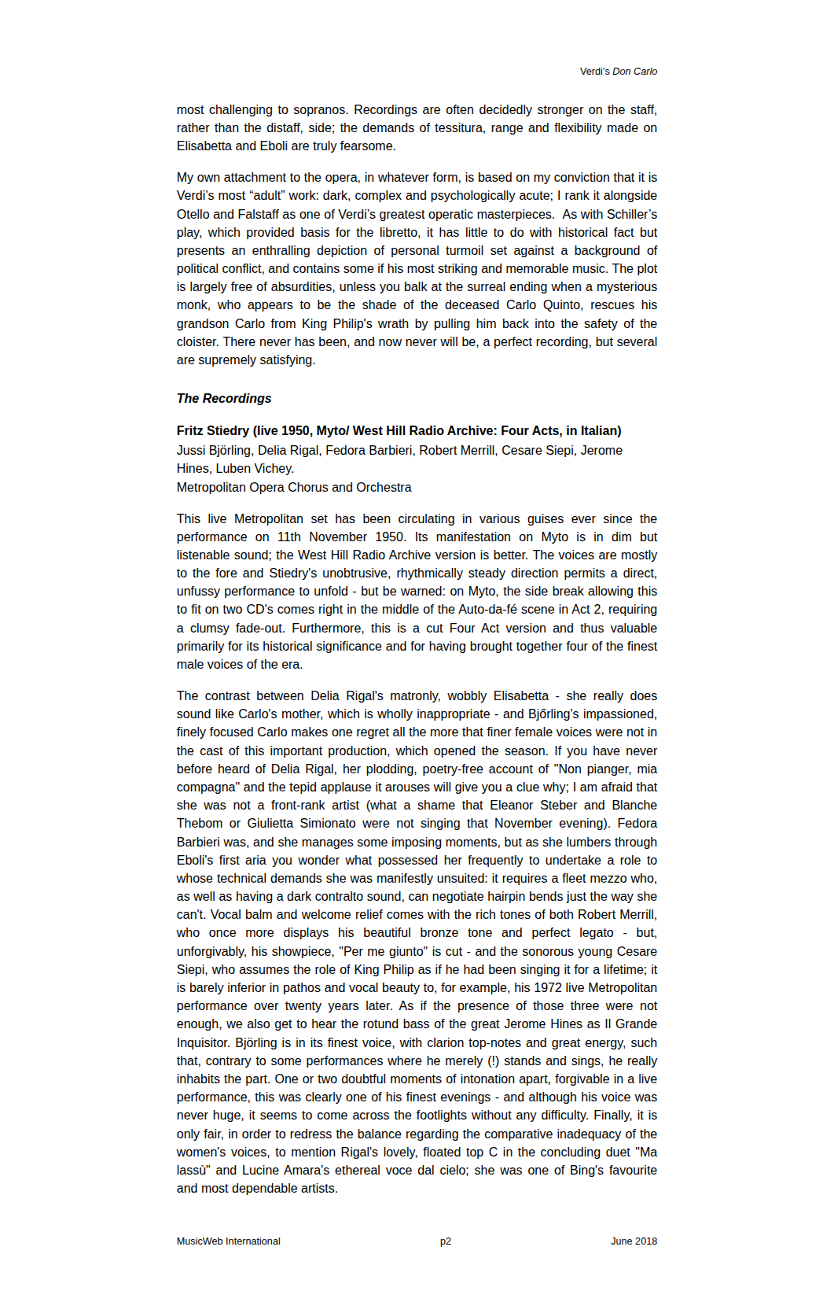Verdi’s Don Carlo
most challenging to sopranos. Recordings are often decidedly stronger on the staff, rather than the distaff, side; the demands of tessitura, range and flexibility made on Elisabetta and Eboli are truly fearsome.
My own attachment to the opera, in whatever form, is based on my conviction that it is Verdi’s most “adult” work: dark, complex and psychologically acute; I rank it alongside Otello and Falstaff as one of Verdi’s greatest operatic masterpieces. As with Schiller’s play, which provided basis for the libretto, it has little to do with historical fact but presents an enthralling depiction of personal turmoil set against a background of political conflict, and contains some if his most striking and memorable music. The plot is largely free of absurdities, unless you balk at the surreal ending when a mysterious monk, who appears to be the shade of the deceased Carlo Quinto, rescues his grandson Carlo from King Philip's wrath by pulling him back into the safety of the cloister. There never has been, and now never will be, a perfect recording, but several are supremely satisfying.
The Recordings
Fritz Stiedry (live 1950, Myto/ West Hill Radio Archive: Four Acts, in Italian)
Jussi Björling, Delia Rigal, Fedora Barbieri, Robert Merrill, Cesare Siepi, Jerome Hines, Luben Vichey.
Metropolitan Opera Chorus and Orchestra
This live Metropolitan set has been circulating in various guises ever since the performance on 11th November 1950. Its manifestation on Myto is in dim but listenable sound; the West Hill Radio Archive version is better. The voices are mostly to the fore and Stiedry's unobtrusive, rhythmically steady direction permits a direct, unfussy performance to unfold - but be warned: on Myto, the side break allowing this to fit on two CD's comes right in the middle of the Auto-da-fé scene in Act 2, requiring a clumsy fade-out. Furthermore, this is a cut Four Act version and thus valuable primarily for its historical significance and for having brought together four of the finest male voices of the era.
The contrast between Delia Rigal's matronly, wobbly Elisabetta - she really does sound like Carlo's mother, which is wholly inappropriate - and Bjőrling's impassioned, finely focused Carlo makes one regret all the more that finer female voices were not in the cast of this important production, which opened the season. If you have never before heard of Delia Rigal, her plodding, poetry-free account of "Non pianger, mia compagna" and the tepid applause it arouses will give you a clue why; I am afraid that she was not a front-rank artist (what a shame that Eleanor Steber and Blanche Thebom or Giulietta Simionato were not singing that November evening). Fedora Barbieri was, and she manages some imposing moments, but as she lumbers through Eboli's first aria you wonder what possessed her frequently to undertake a role to whose technical demands she was manifestly unsuited: it requires a fleet mezzo who, as well as having a dark contralto sound, can negotiate hairpin bends just the way she can't. Vocal balm and welcome relief comes with the rich tones of both Robert Merrill, who once more displays his beautiful bronze tone and perfect legato - but, unforgivably, his showpiece, "Per me giunto" is cut - and the sonorous young Cesare Siepi, who assumes the role of King Philip as if he had been singing it for a lifetime; it is barely inferior in pathos and vocal beauty to, for example, his 1972 live Metropolitan performance over twenty years later. As if the presence of those three were not enough, we also get to hear the rotund bass of the great Jerome Hines as Il Grande Inquisitor. Björling is in its finest voice, with clarion top-notes and great energy, such that, contrary to some performances where he merely (!) stands and sings, he really inhabits the part. One or two doubtful moments of intonation apart, forgivable in a live performance, this was clearly one of his finest evenings - and although his voice was never huge, it seems to come across the footlights without any difficulty. Finally, it is only fair, in order to redress the balance regarding the comparative inadequacy of the women's voices, to mention Rigal's lovely, floated top C in the concluding duet "Ma lassù" and Lucine Amara's ethereal voce dal cielo; she was one of Bing's favourite and most dependable artists.
MusicWeb International p2 June 2018